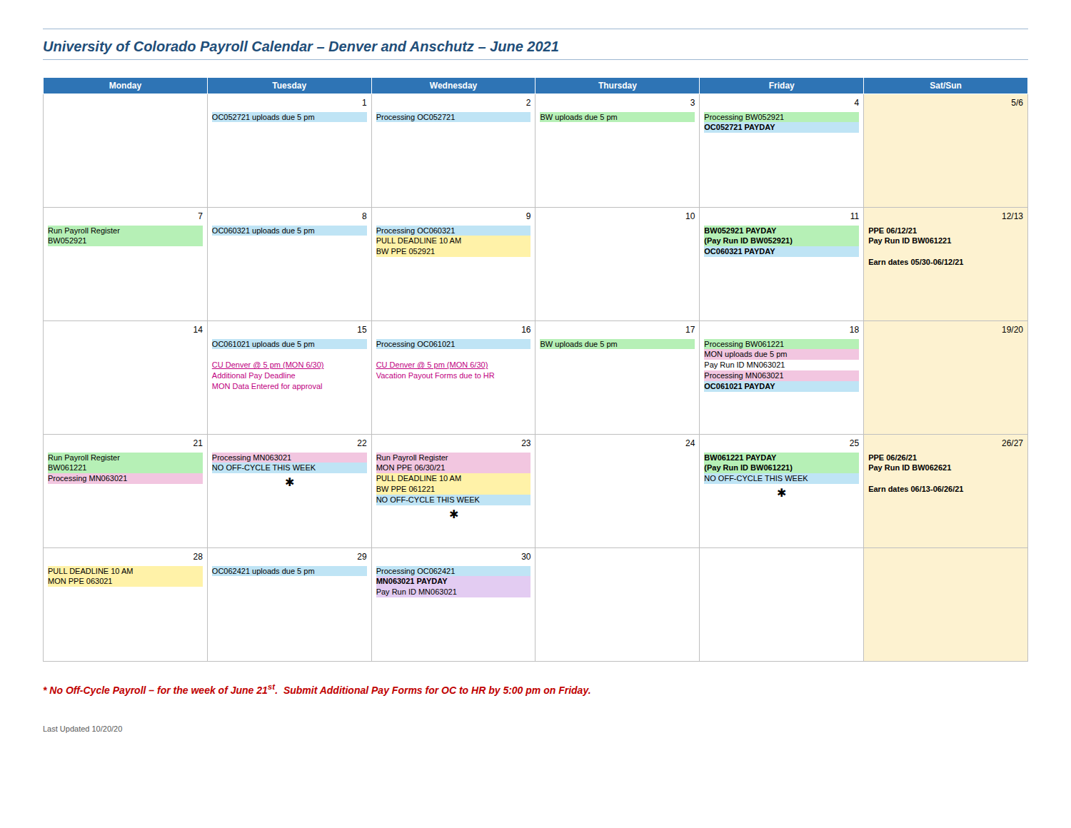University of Colorado Payroll Calendar – Denver and Anschutz – June 2021
| Monday | Tuesday | Wednesday | Thursday | Friday | Sat/Sun |
| --- | --- | --- | --- | --- | --- |
| | 1 OC052721 uploads due 5 pm | 2 Processing OC052721 | 3 BW uploads due 5 pm | 4 Processing BW052921 OC052721 PAYDAY | 5/6 |
| 7 Run Payroll Register BW052921 | 8 OC060321 uploads due 5 pm | 9 Processing OC060321 PULL DEADLINE 10 AM BW PPE 052921 | 10 | 11 BW052921 PAYDAY (Pay Run ID BW052921) OC060321 PAYDAY | 12/13 PPE 06/12/21 Pay Run ID BW061221 Earn dates 05/30-06/12/21 |
| 14 | 15 OC061021 uploads due 5 pm CU Denver @ 5 pm (MON 6/30) Additional Pay Deadline MON Data Entered for approval | 16 Processing OC061021 CU Denver @ 5 pm (MON 6/30) Vacation Payout Forms due to HR | 17 BW uploads due 5 pm | 18 Processing BW061221 MON uploads due 5 pm Pay Run ID MN063021 Processing MN063021 OC061021 PAYDAY | 19/20 |
| 21 Run Payroll Register BW061221 Processing MN063021 | 22 Processing MN063021 NO OFF-CYCLE THIS WEEK ✱ | 23 Run Payroll Register MON PPE 06/30/21 PULL DEADLINE 10 AM BW PPE 061221 NO OFF-CYCLE THIS WEEK ✱ | 24 | 25 BW061221 PAYDAY (Pay Run ID BW061221) NO OFF-CYCLE THIS WEEK ✱ | 26/27 PPE 06/26/21 Pay Run ID BW062621 Earn dates 06/13-06/26/21 |
| 28 PULL DEADLINE 10 AM MON PPE 063021 | 29 OC062421 uploads due 5 pm | 30 Processing OC062421 MN063021 PAYDAY Pay Run ID MN063021 | | | |
* No Off-Cycle Payroll – for the week of June 21st. Submit Additional Pay Forms for OC to HR by 5:00 pm on Friday.
Last Updated 10/20/20